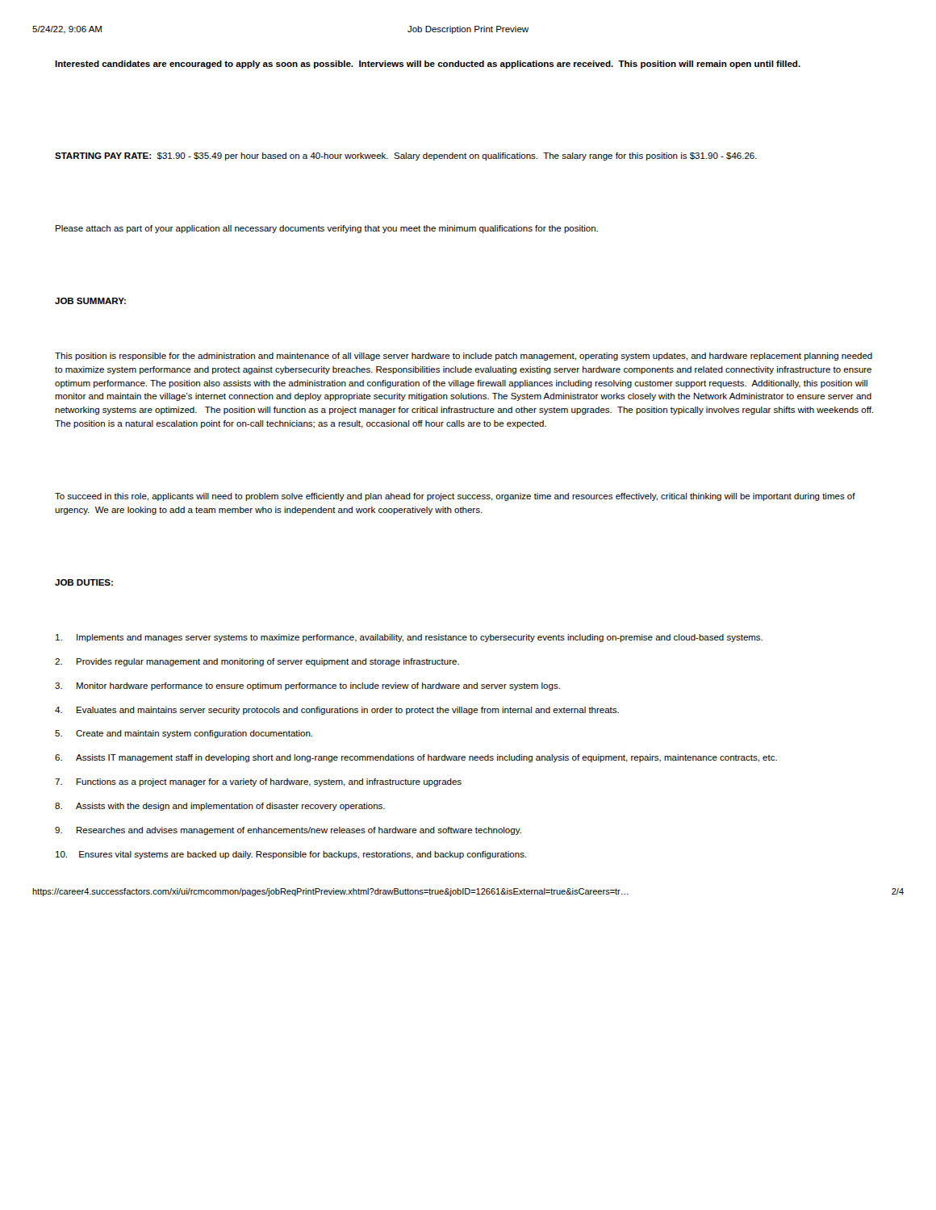5/24/22, 9:06 AM
Job Description Print Preview
Interested candidates are encouraged to apply as soon as possible. Interviews will be conducted as applications are received. This position will remain open until filled.
STARTING PAY RATE: $31.90 - $35.49 per hour based on a 40-hour workweek. Salary dependent on qualifications. The salary range for this position is $31.90 - $46.26.
Please attach as part of your application all necessary documents verifying that you meet the minimum qualifications for the position.
JOB SUMMARY:
This position is responsible for the administration and maintenance of all village server hardware to include patch management, operating system updates, and hardware replacement planning needed to maximize system performance and protect against cybersecurity breaches. Responsibilities include evaluating existing server hardware components and related connectivity infrastructure to ensure optimum performance. The position also assists with the administration and configuration of the village firewall appliances including resolving customer support requests. Additionally, this position will monitor and maintain the village’s internet connection and deploy appropriate security mitigation solutions. The System Administrator works closely with the Network Administrator to ensure server and networking systems are optimized. The position will function as a project manager for critical infrastructure and other system upgrades. The position typically involves regular shifts with weekends off. The position is a natural escalation point for on-call technicians; as a result, occasional off hour calls are to be expected.
To succeed in this role, applicants will need to problem solve efficiently and plan ahead for project success, organize time and resources effectively, critical thinking will be important during times of urgency. We are looking to add a team member who is independent and work cooperatively with others.
JOB DUTIES:
1. Implements and manages server systems to maximize performance, availability, and resistance to cybersecurity events including on-premise and cloud-based systems.
2. Provides regular management and monitoring of server equipment and storage infrastructure.
3. Monitor hardware performance to ensure optimum performance to include review of hardware and server system logs.
4. Evaluates and maintains server security protocols and configurations in order to protect the village from internal and external threats.
5. Create and maintain system configuration documentation.
6. Assists IT management staff in developing short and long-range recommendations of hardware needs including analysis of equipment, repairs, maintenance contracts, etc.
7. Functions as a project manager for a variety of hardware, system, and infrastructure upgrades
8. Assists with the design and implementation of disaster recovery operations.
9. Researches and advises management of enhancements/new releases of hardware and software technology.
10. Ensures vital systems are backed up daily. Responsible for backups, restorations, and backup configurations.
https://career4.successfactors.com/xi/ui/rcmcommon/pages/jobReqPrintPreview.xhtml?drawButtons=true&jobID=12661&isExternal=true&isCareers=tr…
2/4